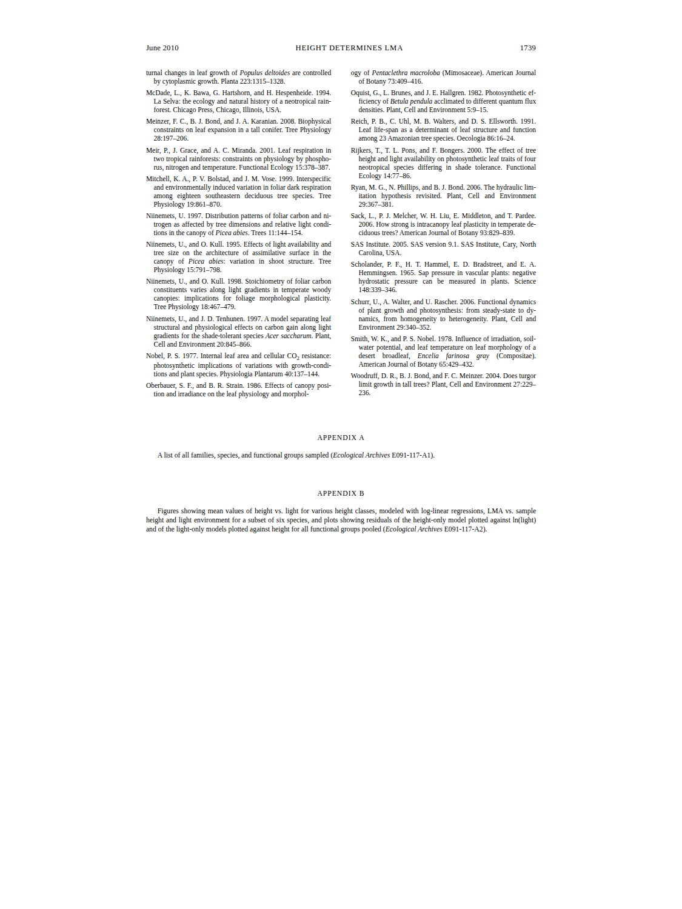June 2010
Height Determines LMA
1739
turnal changes in leaf growth of Populus deltoides are controlled by cytoplasmic growth. Planta 223:1315–1328.
McDade, L., K. Bawa, G. Hartshorn, and H. Hespenheide. 1994. La Selva: the ecology and natural history of a neotropical rainforest. Chicago Press, Chicago, Illinois, USA.
Meinzer, F. C., B. J. Bond, and J. A. Karanian. 2008. Biophysical constraints on leaf expansion in a tall conifer. Tree Physiology 28:197–206.
Meir, P., J. Grace, and A. C. Miranda. 2001. Leaf respiration in two tropical rainforests: constraints on physiology by phosphorus, nitrogen and temperature. Functional Ecology 15:378–387.
Mitchell, K. A., P. V. Bolstad, and J. M. Vose. 1999. Interspecific and environmentally induced variation in foliar dark respiration among eighteen southeastern deciduous tree species. Tree Physiology 19:861–870.
Niinemets, U. 1997. Distribution patterns of foliar carbon and nitrogen as affected by tree dimensions and relative light conditions in the canopy of Picea abies. Trees 11:144–154.
Niinemets, U., and O. Kull. 1995. Effects of light availability and tree size on the architecture of assimilative surface in the canopy of Picea abies: variation in shoot structure. Tree Physiology 15:791–798.
Niinemets, U., and O. Kull. 1998. Stoichiometry of foliar carbon constituents varies along light gradients in temperate woody canopies: implications for foliage morphological plasticity. Tree Physiology 18:467–479.
Niinemets, U., and J. D. Tenhunen. 1997. A model separating leaf structural and physiological effects on carbon gain along light gradients for the shade-tolerant species Acer saccharum. Plant, Cell and Environment 20:845–866.
Nobel, P. S. 1977. Internal leaf area and cellular CO2 resistance: photosynthetic implications of variations with growth-conditions and plant species. Physiologia Plantarum 40:137–144.
Oberbauer, S. F., and B. R. Strain. 1986. Effects of canopy position and irradiance on the leaf physiology and morphol-
ogy of Pentaclethra macroloba (Mimosaceae). American Journal of Botany 73:409–416.
Oquist, G., L. Brunes, and J. E. Hallgren. 1982. Photosynthetic efficiency of Betula pendula acclimated to different quantum flux densities. Plant, Cell and Environment 5:9–15.
Reich, P. B., C. Uhl, M. B. Walters, and D. S. Ellsworth. 1991. Leaf life-span as a determinant of leaf structure and function among 23 Amazonian tree species. Oecologia 86:16–24.
Rijkers, T., T. L. Pons, and F. Bongers. 2000. The effect of tree height and light availability on photosynthetic leaf traits of four neotropical species differing in shade tolerance. Functional Ecology 14:77–86.
Ryan, M. G., N. Phillips, and B. J. Bond. 2006. The hydraulic limitation hypothesis revisited. Plant, Cell and Environment 29:367–381.
Sack, L., P. J. Melcher, W. H. Liu, E. Middleton, and T. Pardee. 2006. How strong is intracanopy leaf plasticity in temperate deciduous trees? American Journal of Botany 93:829–839.
SAS Institute. 2005. SAS version 9.1. SAS Institute, Cary, North Carolina, USA.
Scholander, P. F., H. T. Hammel, E. D. Bradstreet, and E. A. Hemmingsen. 1965. Sap pressure in vascular plants: negative hydrostatic pressure can be measured in plants. Science 148:339–346.
Schurr, U., A. Walter, and U. Rascher. 2006. Functional dynamics of plant growth and photosynthesis: from steady-state to dynamics, from homogeneity to heterogeneity. Plant, Cell and Environment 29:340–352.
Smith, W. K., and P. S. Nobel. 1978. Influence of irradiation, soil-water potential, and leaf temperature on leaf morphology of a desert broadleaf, Encelia farinosa gray (Compositae). American Journal of Botany 65:429–432.
Woodruff, D. R., B. J. Bond, and F. C. Meinzer. 2004. Does turgor limit growth in tall trees? Plant, Cell and Environment 27:229–236.
Appendix A
A list of all families, species, and functional groups sampled (Ecological Archives E091-117-A1).
Appendix B
Figures showing mean values of height vs. light for various height classes, modeled with log-linear regressions, LMA vs. sample height and light environment for a subset of six species, and plots showing residuals of the height-only model plotted against ln(light) and of the light-only models plotted against height for all functional groups pooled (Ecological Archives E091-117-A2).